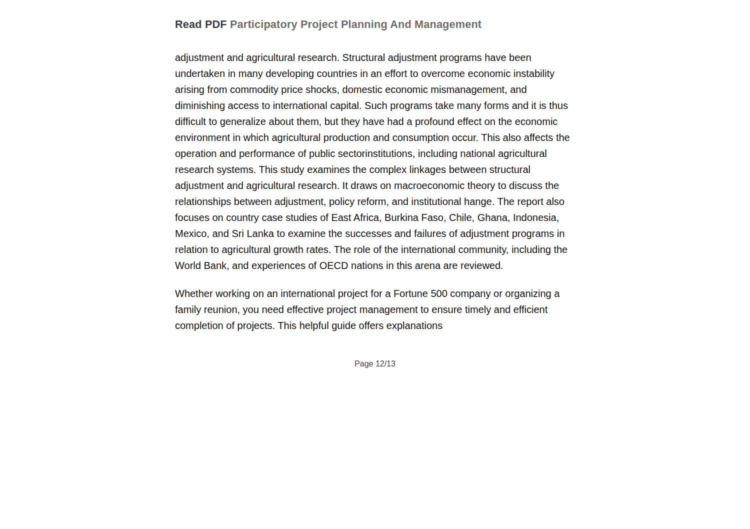Read PDF Participatory Project Planning And Management
adjustment and agricultural research. Structural adjustment programs have been undertaken in many developing countries in an effort to overcome economic instability arising from commodity price shocks, domestic economic mismanagement, and diminishing access to international capital. Such programs take many forms and it is thus difficult to generalize about them, but they have had a profound effect on the economic environment in which agricultural production and consumption occur. This also affects the operation and performance of public sectorinstitutions, including national agricultural research systems. This study examines the complex linkages between structural adjustment and agricultural research. It draws on macroeconomic theory to discuss the relationships between adjustment, policy reform, and institutional hange. The report also focuses on country case studies of East Africa, Burkina Faso, Chile, Ghana, Indonesia, Mexico, and Sri Lanka to examine the successes and failures of adjustment programs in relation to agricultural growth rates. The role of the international community, including the World Bank, and experiences of OECD nations in this arena are reviewed.
Whether working on an international project for a Fortune 500 company or organizing a family reunion, you need effective project management to ensure timely and efficient completion of projects. This helpful guide offers explanations
Page 12/13